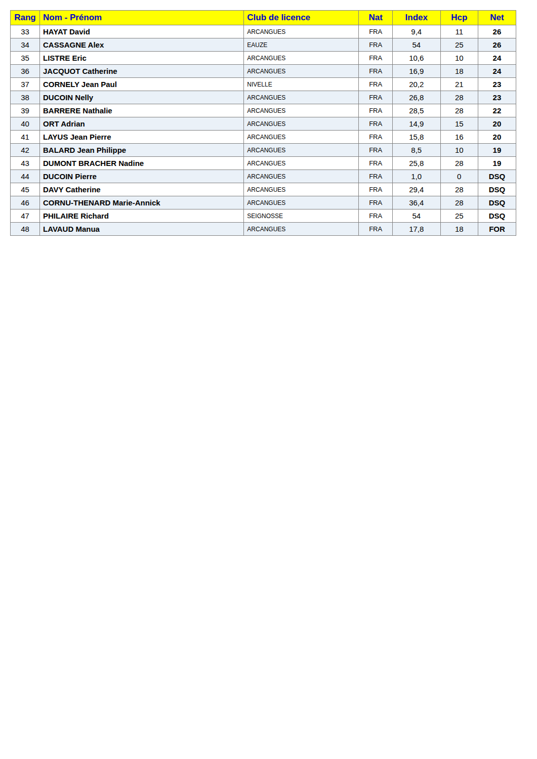| Rang | Nom - Prénom | Club de licence | Nat | Index | Hcp | Net |
| --- | --- | --- | --- | --- | --- | --- |
| 33 | HAYAT David | ARCANGUES | FRA | 9,4 | 11 | 26 |
| 34 | CASSAGNE Alex | EAUZE | FRA | 54 | 25 | 26 |
| 35 | LISTRE Eric | ARCANGUES | FRA | 10,6 | 10 | 24 |
| 36 | JACQUOT Catherine | ARCANGUES | FRA | 16,9 | 18 | 24 |
| 37 | CORNELY Jean Paul | NIVELLE | FRA | 20,2 | 21 | 23 |
| 38 | DUCOIN Nelly | ARCANGUES | FRA | 26,8 | 28 | 23 |
| 39 | BARRERE Nathalie | ARCANGUES | FRA | 28,5 | 28 | 22 |
| 40 | ORT Adrian | ARCANGUES | FRA | 14,9 | 15 | 20 |
| 41 | LAYUS Jean Pierre | ARCANGUES | FRA | 15,8 | 16 | 20 |
| 42 | BALARD Jean Philippe | ARCANGUES | FRA | 8,5 | 10 | 19 |
| 43 | DUMONT BRACHER Nadine | ARCANGUES | FRA | 25,8 | 28 | 19 |
| 44 | DUCOIN Pierre | ARCANGUES | FRA | 1,0 | 0 | DSQ |
| 45 | DAVY Catherine | ARCANGUES | FRA | 29,4 | 28 | DSQ |
| 46 | CORNU-THENARD Marie-Annick | ARCANGUES | FRA | 36,4 | 28 | DSQ |
| 47 | PHILAIRE Richard | SEIGNOSSE | FRA | 54 | 25 | DSQ |
| 48 | LAVAUD Manua | ARCANGUES | FRA | 17,8 | 18 | FOR |